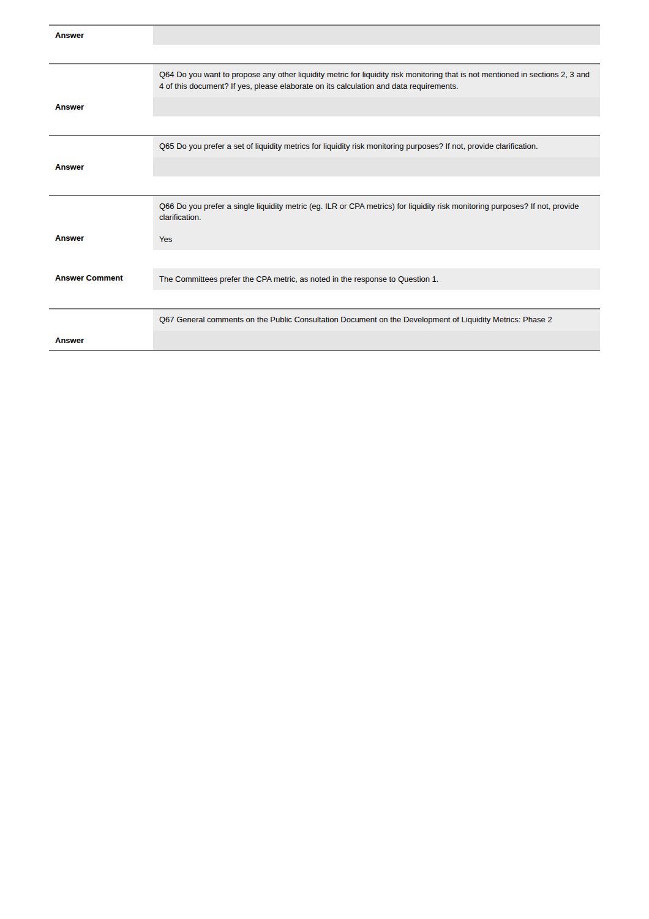| Answer | |
| | Q64 Do you want to propose any other liquidity metric for liquidity risk monitoring that is not mentioned in sections 2, 3 and 4 of this document? If yes, please elaborate on its calculation and data requirements. |
| Answer | |
| | Q65 Do you prefer a set of liquidity metrics for liquidity risk monitoring purposes? If not, provide clarification. |
| Answer | |
| | Q66 Do you prefer a single liquidity metric (eg. ILR or CPA metrics) for liquidity risk monitoring purposes? If not, provide clarification. |
| Answer | Yes |
| Answer Comment | The Committees prefer the CPA metric, as noted in the response to Question 1. |
| | Q67 General comments on the Public Consultation Document on the Development of Liquidity Metrics: Phase 2 |
| Answer | |